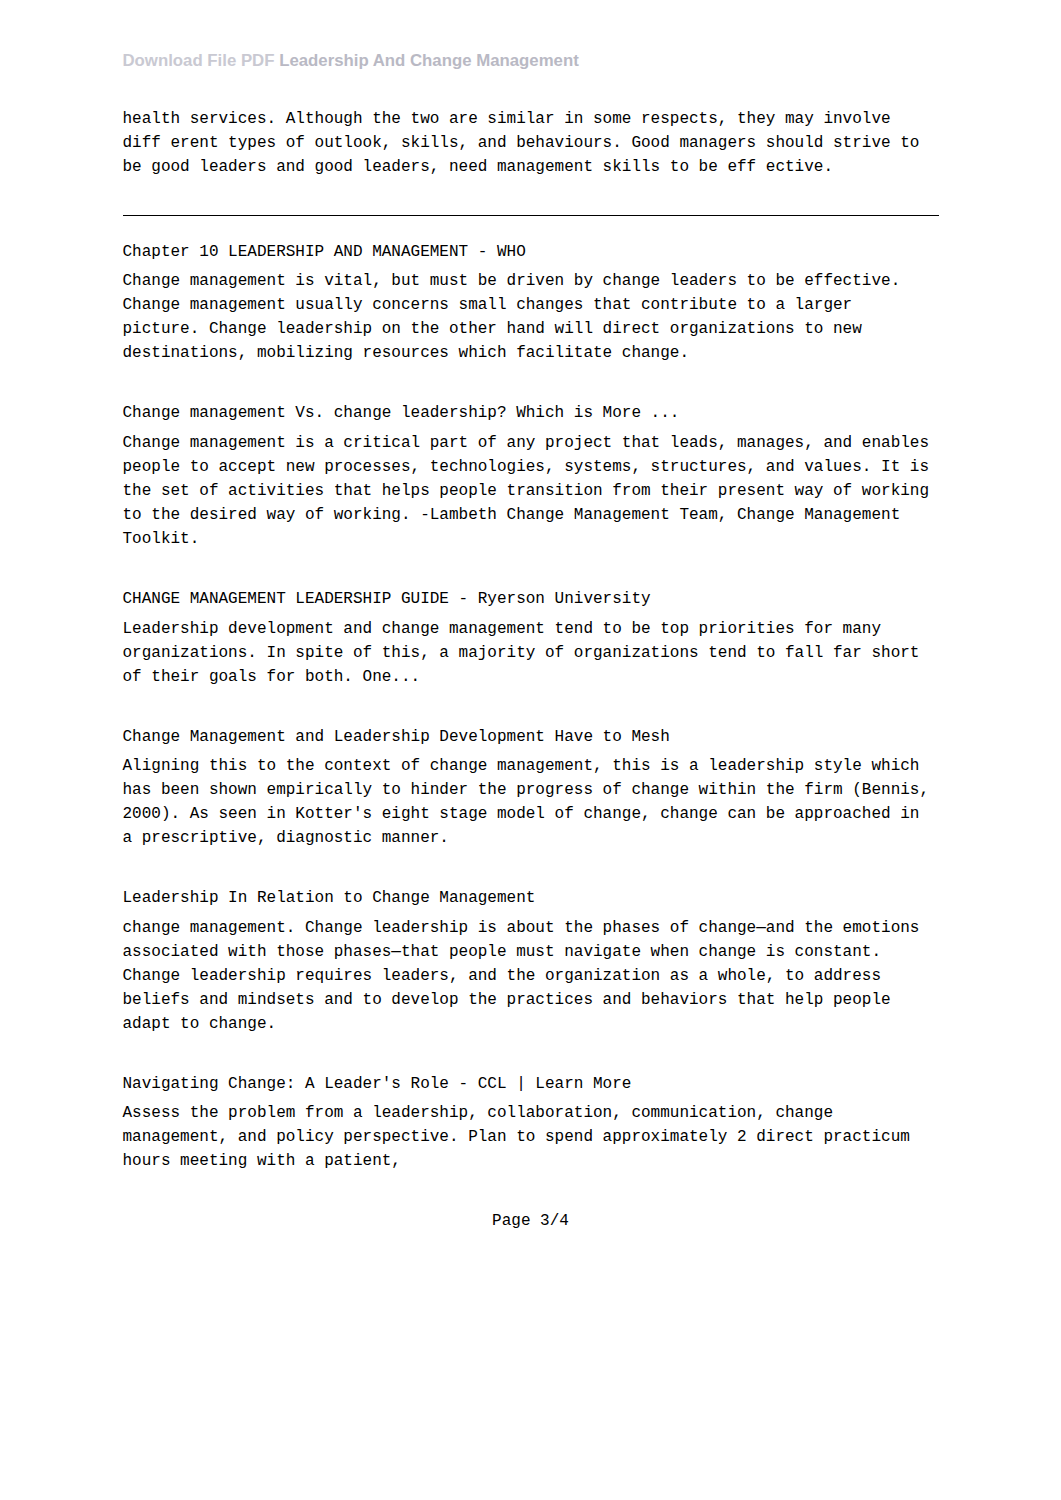Download File PDF Leadership And Change Management
health services. Although the two are similar in some respects, they may involve diff erent types of outlook, skills, and behaviours. Good managers should strive to be good leaders and good leaders, need management skills to be eff ective.
Chapter 10 LEADERSHIP AND MANAGEMENT - WHO
Change management is vital, but must be driven by change leaders to be effective. Change management usually concerns small changes that contribute to a larger picture. Change leadership on the other hand will direct organizations to new destinations, mobilizing resources which facilitate change.
Change management Vs. change leadership? Which is More ...
Change management is a critical part of any project that leads, manages, and enables people to accept new processes, technologies, systems, structures, and values. It is the set of activities that helps people transition from their present way of working to the desired way of working. -Lambeth Change Management Team, Change Management Toolkit.
CHANGE MANAGEMENT LEADERSHIP GUIDE - Ryerson University
Leadership development and change management tend to be top priorities for many organizations. In spite of this, a majority of organizations tend to fall far short of their goals for both. One...
Change Management and Leadership Development Have to Mesh
Aligning this to the context of change management, this is a leadership style which has been shown empirically to hinder the progress of change within the firm (Bennis, 2000). As seen in Kotter's eight stage model of change, change can be approached in a prescriptive, diagnostic manner.
Leadership In Relation to Change Management
change management. Change leadership is about the phases of change—and the emotions associated with those phases—that people must navigate when change is constant. Change leadership requires leaders, and the organization as a whole, to address beliefs and mindsets and to develop the practices and behaviors that help people adapt to change.
Navigating Change: A Leader's Role - CCL | Learn More
Assess the problem from a leadership, collaboration, communication, change management, and policy perspective. Plan to spend approximately 2 direct practicum hours meeting with a patient,
Page 3/4